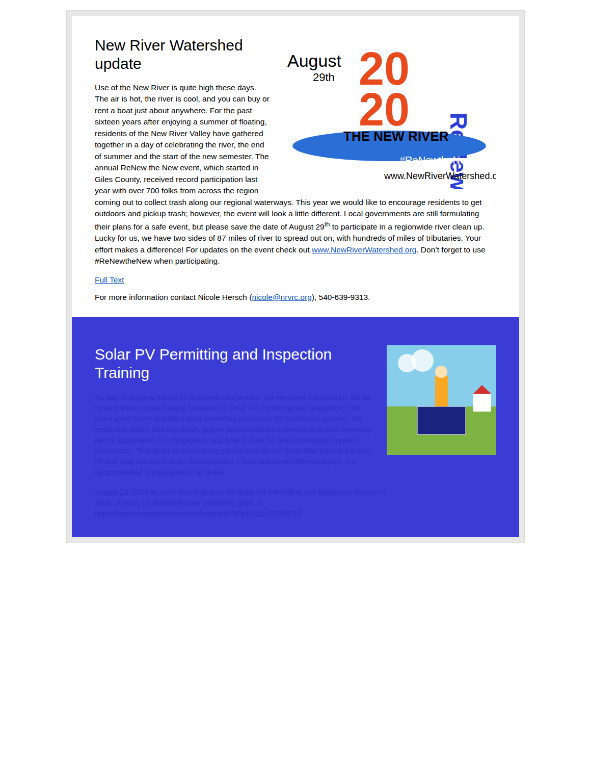New River Watershed update
Use of the New River is quite high these days. The air is hot, the river is cool, and you can buy or rent a boat just about anywhere. For the past sixteen years after enjoying a summer of floating, residents of the New River Valley have gathered together in a day of celebrating the river, the end of summer and the start of the new semester. The annual ReNew the New event, which started in Giles County, received record participation last year with over 700 folks from across the region coming out to collect trash along our regional waterways. This year we would like to encourage residents to get outdoors and pickup trash; however, the event will look a little different. Local governments are still formulating their plans for a safe event, but please save the date of August 29th to participate in a regionwide river clean up. Lucky for us, we have two sides of 87 miles of river to spread out on, with hundreds of miles of tributaries. Your effort makes a difference! For updates on the event check out www.NewRiverWatershed.org. Don’t forget to use #ReNewtheNew when participating.
Full Text
For more information contact Nicole Hersch (nicole@nrvrc.org), 540-639-9313.
Solar PV Permitting and Inspection Training
As part of ongoing efforts for SolSmart designation, the Regional Commission will be hosting three virtual training sessions on Solar PV Permitting and Inspection. The training will cover simplified solar permitting processes for residential systems, the applicable codes and standards, proper procedures for understanding and reviewing permit applications for compliance, and what to look for when conducting system inspections. To register for the training please click on the three links provided below. Please note that each of the sessions take 1 hour and cover different topics. It is recommended to participate in all three.
August 13, 2020 at 1pm: Best Practices for Solar PV Permitting and Inspection Session 1
Topic: A focus on simplified solar permitting (part 1)
https://register.gotowebinar.com/register/236402005476338702